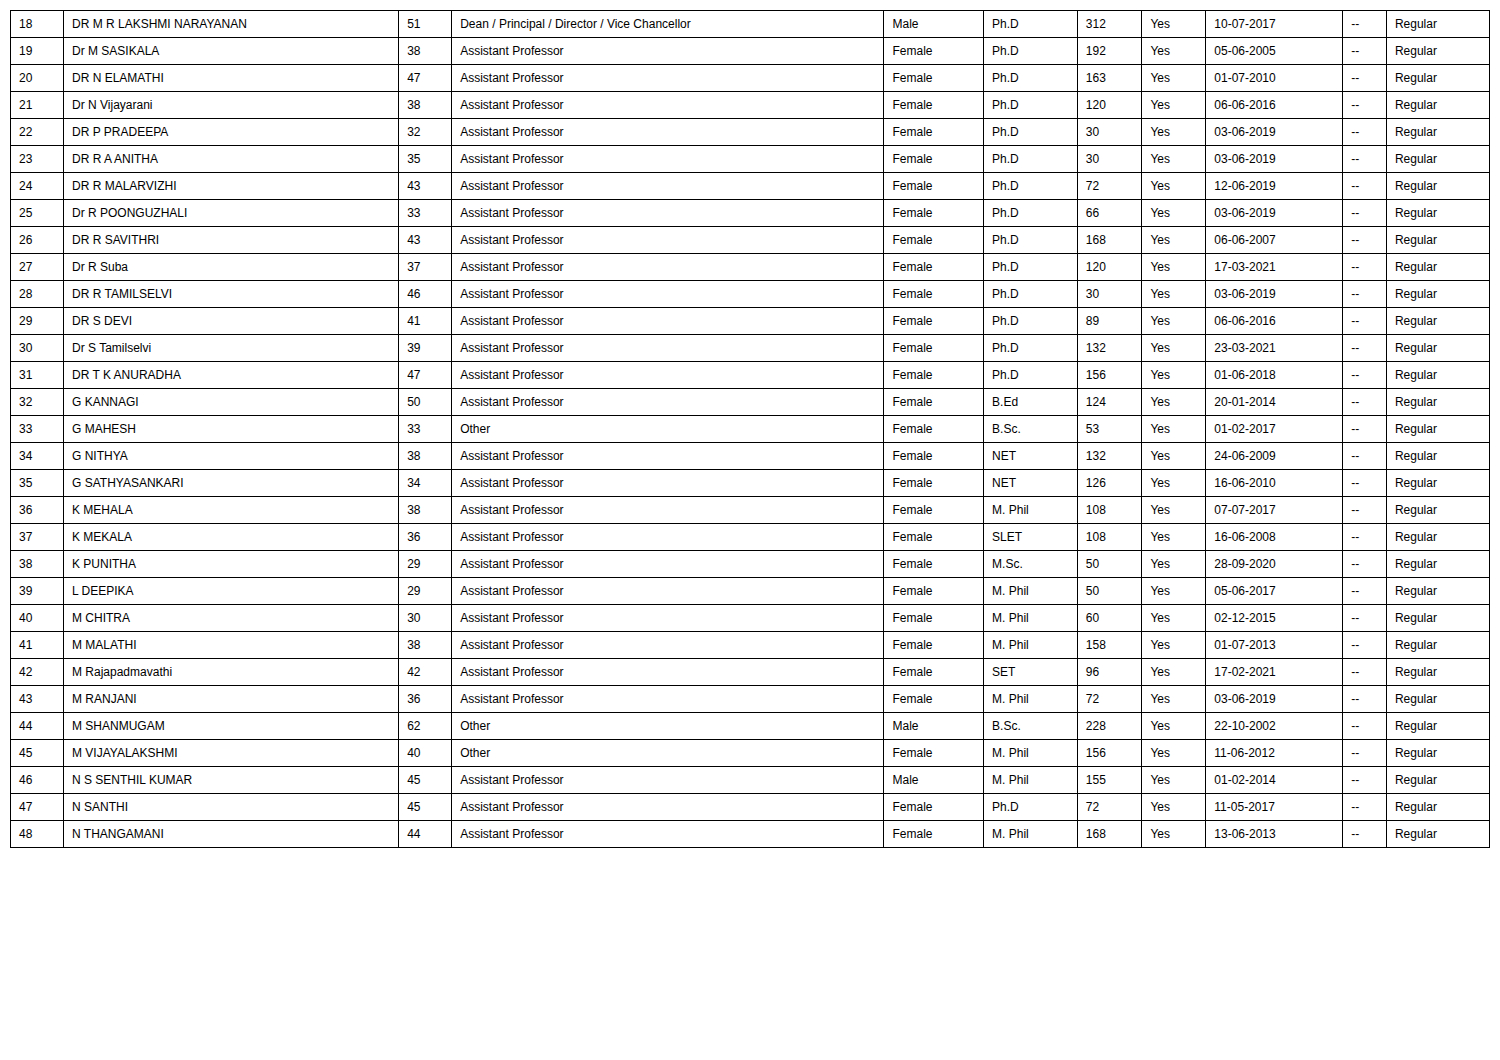| 18 | DR M R LAKSHMI NARAYANAN | 51 | Dean / Principal / Director / Vice Chancellor | Male | Ph.D | 312 | Yes | 10-07-2017 | -- | Regular |
| 19 | Dr M SASIKALA | 38 | Assistant Professor | Female | Ph.D | 192 | Yes | 05-06-2005 | -- | Regular |
| 20 | DR N ELAMATHI | 47 | Assistant Professor | Female | Ph.D | 163 | Yes | 01-07-2010 | -- | Regular |
| 21 | Dr N Vijayarani | 38 | Assistant Professor | Female | Ph.D | 120 | Yes | 06-06-2016 | -- | Regular |
| 22 | DR P PRADEEPA | 32 | Assistant Professor | Female | Ph.D | 30 | Yes | 03-06-2019 | -- | Regular |
| 23 | DR R A ANITHA | 35 | Assistant Professor | Female | Ph.D | 30 | Yes | 03-06-2019 | -- | Regular |
| 24 | DR R MALARVIZHI | 43 | Assistant Professor | Female | Ph.D | 72 | Yes | 12-06-2019 | -- | Regular |
| 25 | Dr R POONGUZHALI | 33 | Assistant Professor | Female | Ph.D | 66 | Yes | 03-06-2019 | -- | Regular |
| 26 | DR R SAVITHRI | 43 | Assistant Professor | Female | Ph.D | 168 | Yes | 06-06-2007 | -- | Regular |
| 27 | Dr R Suba | 37 | Assistant Professor | Female | Ph.D | 120 | Yes | 17-03-2021 | -- | Regular |
| 28 | DR R TAMILSELVI | 46 | Assistant Professor | Female | Ph.D | 30 | Yes | 03-06-2019 | -- | Regular |
| 29 | DR S DEVI | 41 | Assistant Professor | Female | Ph.D | 89 | Yes | 06-06-2016 | -- | Regular |
| 30 | Dr S Tamilselvi | 39 | Assistant Professor | Female | Ph.D | 132 | Yes | 23-03-2021 | -- | Regular |
| 31 | DR T K ANURADHA | 47 | Assistant Professor | Female | Ph.D | 156 | Yes | 01-06-2018 | -- | Regular |
| 32 | G KANNAGI | 50 | Assistant Professor | Female | B.Ed | 124 | Yes | 20-01-2014 | -- | Regular |
| 33 | G MAHESH | 33 | Other | Female | B.Sc. | 53 | Yes | 01-02-2017 | -- | Regular |
| 34 | G NITHYA | 38 | Assistant Professor | Female | NET | 132 | Yes | 24-06-2009 | -- | Regular |
| 35 | G SATHYASANKARI | 34 | Assistant Professor | Female | NET | 126 | Yes | 16-06-2010 | -- | Regular |
| 36 | K MEHALA | 38 | Assistant Professor | Female | M. Phil | 108 | Yes | 07-07-2017 | -- | Regular |
| 37 | K MEKALA | 36 | Assistant Professor | Female | SLET | 108 | Yes | 16-06-2008 | -- | Regular |
| 38 | K PUNITHA | 29 | Assistant Professor | Female | M.Sc. | 50 | Yes | 28-09-2020 | -- | Regular |
| 39 | L DEEPIKA | 29 | Assistant Professor | Female | M. Phil | 50 | Yes | 05-06-2017 | -- | Regular |
| 40 | M CHITRA | 30 | Assistant Professor | Female | M. Phil | 60 | Yes | 02-12-2015 | -- | Regular |
| 41 | M MALATHI | 38 | Assistant Professor | Female | M. Phil | 158 | Yes | 01-07-2013 | -- | Regular |
| 42 | M Rajapadmavathi | 42 | Assistant Professor | Female | SET | 96 | Yes | 17-02-2021 | -- | Regular |
| 43 | M RANJANI | 36 | Assistant Professor | Female | M. Phil | 72 | Yes | 03-06-2019 | -- | Regular |
| 44 | M SHANMUGAM | 62 | Other | Male | B.Sc. | 228 | Yes | 22-10-2002 | -- | Regular |
| 45 | M VIJAYALAKSHMI | 40 | Other | Female | M. Phil | 156 | Yes | 11-06-2012 | -- | Regular |
| 46 | N S SENTHIL KUMAR | 45 | Assistant Professor | Male | M. Phil | 155 | Yes | 01-02-2014 | -- | Regular |
| 47 | N SANTHI | 45 | Assistant Professor | Female | Ph.D | 72 | Yes | 11-05-2017 | -- | Regular |
| 48 | N THANGAMANI | 44 | Assistant Professor | Female | M. Phil | 168 | Yes | 13-06-2013 | -- | Regular |